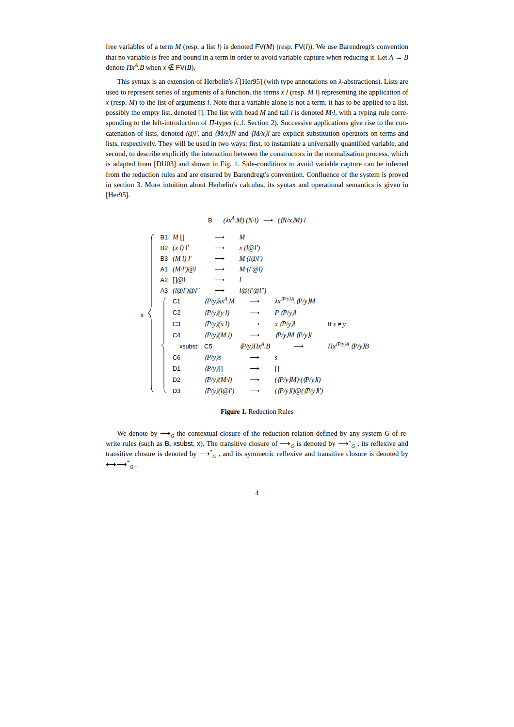free variables of a term M (resp. a list l) is denoted FV(M) (resp. FV(l)). We use Barendregt's convention that no variable is free and bound in a term in order to avoid variable capture when reducing it. Let A → B denote ΠxA.B when x ∉ FV(B).
This syntax is an extension of Herbelin's λ̅ [Her95] (with type annotations on λ-abstractions). Lists are used to represent series of arguments of a function, the terms x l (resp. M l) representing the application of x (resp. M) to the list of arguments l. Note that a variable alone is not a term, it has to be applied to a list, possibly the empty list, denoted []. The list with head M and tail l is denoted M·l, with a typing rule corresponding to the left-introduction of Π-types (c.f. Section 2). Successive applications give rise to the concatenation of lists, denoted l@l′, and ⟨M/x⟩N and ⟨M/x⟩l are explicit substitution operators on terms and lists, respectively. They will be used in two ways: first, to instantiate a universally quantified variable, and second, to describe explicitly the interaction between the constructors in the normalisation process, which is adapted from [DU03] and shown in Fig. 1. Side-conditions to avoid variable capture can be inferred from the reduction rules and are ensured by Barendregt's convention. Confluence of the system is proved in section 3. More intuition about Herbelin's calculus, its syntax and operational semantics is given in [Her95].
| B | (λx A .M) (N·l) | ⟶ | (⟨N/x⟩M) l |
| x | | B1 | M [] | ⟶ | M | |
| B2 | (x l) l′ | ⟶ | x (l@l′) | |
| B3 | (M l) l′ | ⟶ | M (l@l′) | |
| A1 | (M·l′)@l | ⟶ | M·(l′@l) | |
| A2 | []@ l | ⟶ | l | |
| A3 | (l@l′)@l″ | ⟶ | l@(l′@l″) | |
| | C1 | ⟨P/y⟩λx A .M | ⟶ | λx ⟨P/y⟩A .⟨P/y⟩M | |
| C2 | ⟨P/y⟩(y l) | ⟶ | P ⟨P/y⟩l | |
| C3 | ⟨P/y⟩(x l) | ⟶ | x ⟨P/y⟩l | if x ≠ y |
| C4 | ⟨P/y⟩(M l) | ⟶ | ⟨P/y⟩M ⟨P/y⟩l | |
| xsubst: | C5 | ⟨P/y⟩Πx A .B | ⟶ | Πx ⟨P/y⟩A .⟨P/y⟩B | |
| C6 | ⟨P/y⟩s | ⟶ | s | |
| D1 | ⟨P/y⟩ [] | ⟶ | [] | |
| D2 | ⟨P/y⟩(M·l) | ⟶ | (⟨P/y⟩M)·(⟨P/y⟩l) | |
| D3 | ⟨P/y⟩(l@l′) | ⟶ | (⟨P/y⟩l)@(⟨P/y⟩l′) | |
Figure 1. Reduction Rules
We denote by ⟶G the contextual closure of the reduction relation defined by any system G of rewrite rules (such as B, xsubst, x). The transitive closure of ⟶G is denoted by ⟶+G , its reflexive and transitive closure is denoted by ⟶*G , and its symmetric reflexive and transitive closure is denoted by ⟷⟶*G .
4